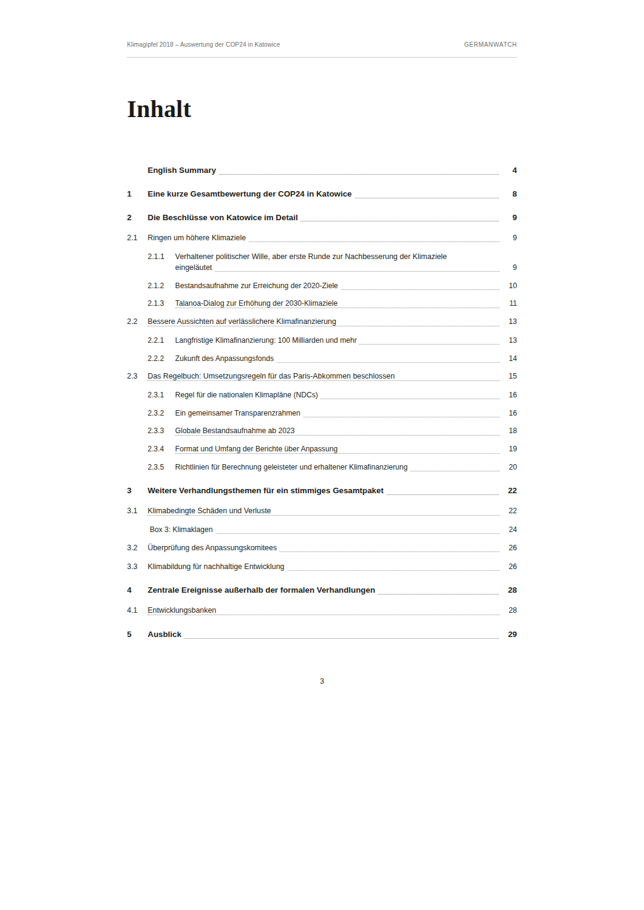Klimagipfel 2018 – Auswertung der COP24 in Katowice
GERMANWATCH
Inhalt
English Summary
4
1
Eine kurze Gesamtbewertung der COP24 in Katowice
8
2
Die Beschlüsse von Katowice im Detail
9
2.1
Ringen um höhere Klimaziele
9
2.1.1
Verhaltener politischer Wille, aber erste Runde zur Nachbesserung der Klimaziele
eingeläutet
9
2.1.2
Bestandsaufnahme zur Erreichung der 2020-Ziele
10
2.1.3
Talanoa-Dialog zur Erhöhung der 2030-Klimaziele
11
2.2
Bessere Aussichten auf verlässlichere Klimafinanzierung
13
2.2.1
Langfristige Klimafinanzierung: 100 Milliarden und mehr
13
2.2.2
Zukunft des Anpassungsfonds
14
2.3
Das Regelbuch: Umsetzungsregeln für das Paris-Abkommen beschlossen
15
2.3.1
Regel für die nationalen Klimapläne (NDCs)
16
2.3.2
Ein gemeinsamer Transparenzrahmen
16
2.3.3
Globale Bestandsaufnahme ab 2023
18
2.3.4
Format und Umfang der Berichte über Anpassung
19
2.3.5
Richtlinien für Berechnung geleisteter und erhaltener Klimafinanzierung
20
3
Weitere Verhandlungsthemen für ein stimmiges Gesamtpaket
22
3.1
Klimabedingte Schäden und Verluste
22
Box 3: Klimaklagen
24
3.2
Überprüfung des Anpassungskomitees
26
3.3
Klimabildung für nachhaltige Entwicklung
26
4
Zentrale Ereignisse außerhalb der formalen Verhandlungen
28
4.1
Entwicklungsbanken
28
5
Ausblick
29
3